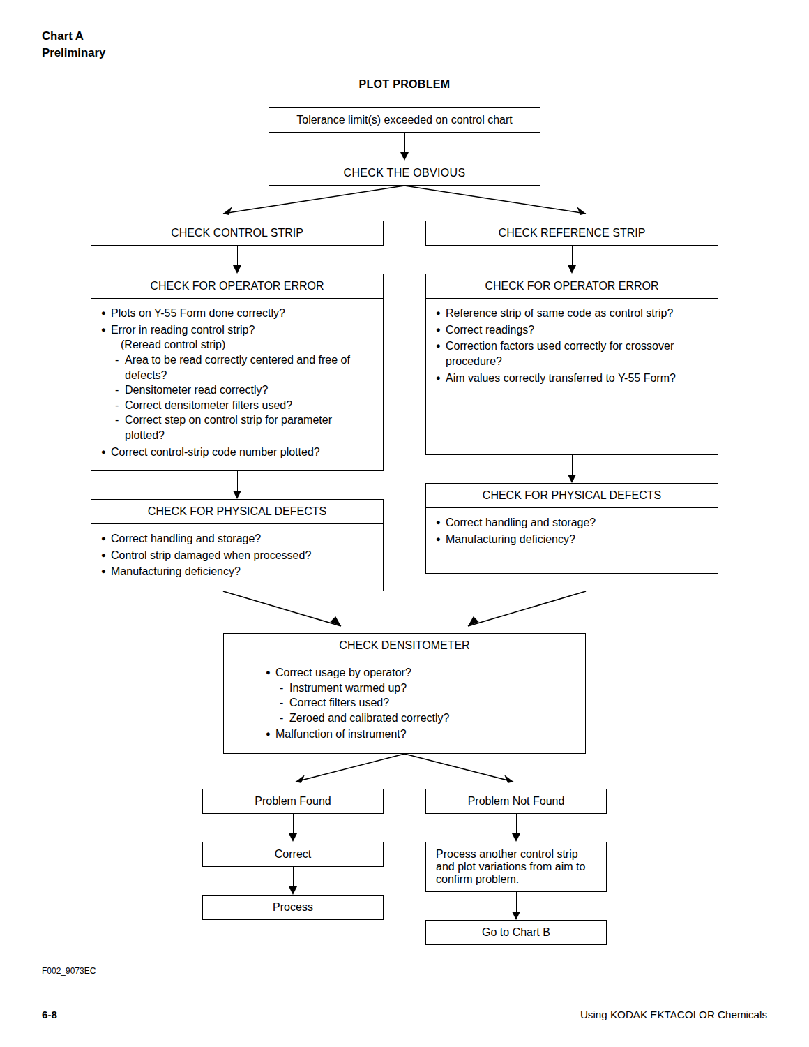Chart A
Preliminary
PLOT PROBLEM
Tolerance limit(s) exceeded on control chart
CHECK THE OBVIOUS
CHECK CONTROL STRIP
CHECK FOR OPERATOR ERROR
Plots on Y-55 Form done correctly?
Error in reading control strip?
(Reread control strip)
Area to be read correctly centered and free of defects?
Densitometer read correctly?
Correct densitometer filters used?
Correct step on control strip for parameter plotted?
Correct control-strip code number plotted?
CHECK FOR PHYSICAL DEFECTS
Correct handling and storage?
Control strip damaged when processed?
Manufacturing deficiency?
CHECK REFERENCE STRIP
CHECK FOR OPERATOR ERROR
Reference strip of same code as control strip?
Correct readings?
Correction factors used correctly for crossover procedure?
Aim values correctly transferred to Y-55 Form?
CHECK FOR PHYSICAL DEFECTS
Correct handling and storage?
Manufacturing deficiency?
CHECK DENSITOMETER
Correct usage by operator?
Instrument warmed up?
Correct filters used?
Zeroed and calibrated correctly?
Malfunction of instrument?
Problem Found
Correct
Process
Problem Not Found
Process another control strip and plot variations from aim to confirm problem.
Go to Chart B
F002_9073EC
6-8
Using KODAK EKTACOLOR Chemicals